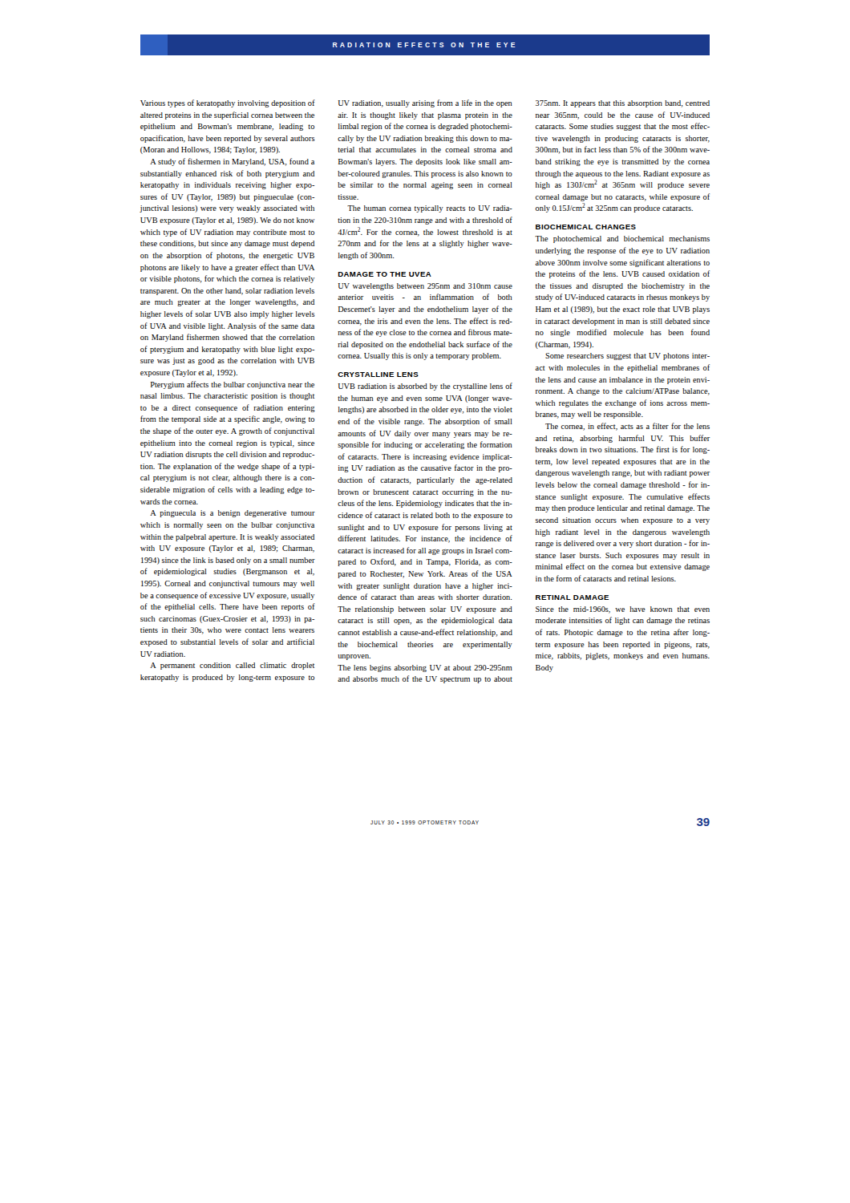RADIATION EFFECTS ON THE EYE
Various types of keratopathy involving deposition of altered proteins in the superficial cornea between the epithelium and Bowman's membrane, leading to opacification, have been reported by several authors (Moran and Hollows, 1984; Taylor, 1989).
A study of fishermen in Maryland, USA, found a substantially enhanced risk of both pterygium and keratopathy in individuals receiving higher exposures of UV (Taylor, 1989) but pingueculae (conjunctival lesions) were very weakly associated with UVB exposure (Taylor et al, 1989). We do not know which type of UV radiation may contribute most to these conditions, but since any damage must depend on the absorption of photons, the energetic UVB photons are likely to have a greater effect than UVA or visible photons, for which the cornea is relatively transparent. On the other hand, solar radiation levels are much greater at the longer wavelengths, and higher levels of solar UVB also imply higher levels of UVA and visible light. Analysis of the same data on Maryland fishermen showed that the correlation of pterygium and keratopathy with blue light exposure was just as good as the correlation with UVB exposure (Taylor et al, 1992).
Pterygium affects the bulbar conjunctiva near the nasal limbus. The characteristic position is thought to be a direct consequence of radiation entering from the temporal side at a specific angle, owing to the shape of the outer eye. A growth of conjunctival epithelium into the corneal region is typical, since UV radiation disrupts the cell division and reproduction. The explanation of the wedge shape of a typical pterygium is not clear, although there is a considerable migration of cells with a leading edge towards the cornea.
A pinguecula is a benign degenerative tumour which is normally seen on the bulbar conjunctiva within the palpebral aperture. It is weakly associated with UV exposure (Taylor et al, 1989; Charman, 1994) since the link is based only on a small number of epidemiological studies (Bergmanson et al, 1995). Corneal and conjunctival tumours may well be a consequence of excessive UV exposure, usually of the epithelial cells. There have been reports of such carcinomas (Guex-Crosier et al, 1993) in patients in their 30s, who were contact lens wearers exposed to substantial levels of solar and artificial UV radiation.
A permanent condition called climatic droplet keratopathy is produced by long-term exposure to UV radiation, usually arising from a life in the open air. It is thought likely that plasma protein in the limbal region of the cornea is degraded photochemically by the UV radiation breaking this down to material that accumulates in the corneal stroma and Bowman's layers. The deposits look like small amber-coloured granules. This process is also known to be similar to the normal ageing seen in corneal tissue.
The human cornea typically reacts to UV radiation in the 220-310nm range and with a threshold of 4J/cm2. For the cornea, the lowest threshold is at 270nm and for the lens at a slightly higher wavelength of 300nm.
DAMAGE TO THE UVEA
UV wavelengths between 295nm and 310nm cause anterior uveitis - an inflammation of both Descemet's layer and the endothelium layer of the cornea, the iris and even the lens. The effect is redness of the eye close to the cornea and fibrous material deposited on the endothelial back surface of the cornea. Usually this is only a temporary problem.
CRYSTALLINE LENS
UVB radiation is absorbed by the crystalline lens of the human eye and even some UVA (longer wavelengths) are absorbed in the older eye, into the violet end of the visible range. The absorption of small amounts of UV daily over many years may be responsible for inducing or accelerating the formation of cataracts. There is increasing evidence implicating UV radiation as the causative factor in the production of cataracts, particularly the age-related brown or brunescent cataract occurring in the nucleus of the lens. Epidemiology indicates that the incidence of cataract is related both to the exposure to sunlight and to UV exposure for persons living at different latitudes. For instance, the incidence of cataract is increased for all age groups in Israel compared to Oxford, and in Tampa, Florida, as compared to Rochester, New York. Areas of the USA with greater sunlight duration have a higher incidence of cataract than areas with shorter duration. The relationship between solar UV exposure and cataract is still open, as the epidemiological data cannot establish a cause-and-effect relationship, and the biochemical theories are experimentally unproven.
The lens begins absorbing UV at about 290-295nm and absorbs much of the UV spectrum up to about 375nm. It appears that this absorption band, centred near 365nm, could be the cause of UV-induced cataracts. Some studies suggest that the most effective wavelength in producing cataracts is shorter, 300nm, but in fact less than 5% of the 300nm waveband striking the eye is transmitted by the cornea through the aqueous to the lens. Radiant exposure as high as 130J/cm2 at 365nm will produce severe corneal damage but no cataracts, while exposure of only 0.15J/cm2 at 325nm can produce cataracts.
BIOCHEMICAL CHANGES
The photochemical and biochemical mechanisms underlying the response of the eye to UV radiation above 300nm involve some significant alterations to the proteins of the lens. UVB caused oxidation of the tissues and disrupted the biochemistry in the study of UV-induced cataracts in rhesus monkeys by Ham et al (1989), but the exact role that UVB plays in cataract development in man is still debated since no single modified molecule has been found (Charman, 1994).
Some researchers suggest that UV photons interact with molecules in the epithelial membranes of the lens and cause an imbalance in the protein environment. A change to the calcium/ATPase balance, which regulates the exchange of ions across membranes, may well be responsible.
The cornea, in effect, acts as a filter for the lens and retina, absorbing harmful UV. This buffer breaks down in two situations. The first is for long-term, low level repeated exposures that are in the dangerous wavelength range, but with radiant power levels below the corneal damage threshold - for instance sunlight exposure. The cumulative effects may then produce lenticular and retinal damage. The second situation occurs when exposure to a very high radiant level in the dangerous wavelength range is delivered over a very short duration - for instance laser bursts. Such exposures may result in minimal effect on the cornea but extensive damage in the form of cataracts and retinal lesions.
RETINAL DAMAGE
Since the mid-1960s, we have known that even moderate intensities of light can damage the retinas of rats. Photopic damage to the retina after long-term exposure has been reported in pigeons, rats, mice, rabbits, piglets, monkeys and even humans. Body
JULY 30 • 1999 OPTOMETRY TODAY
39